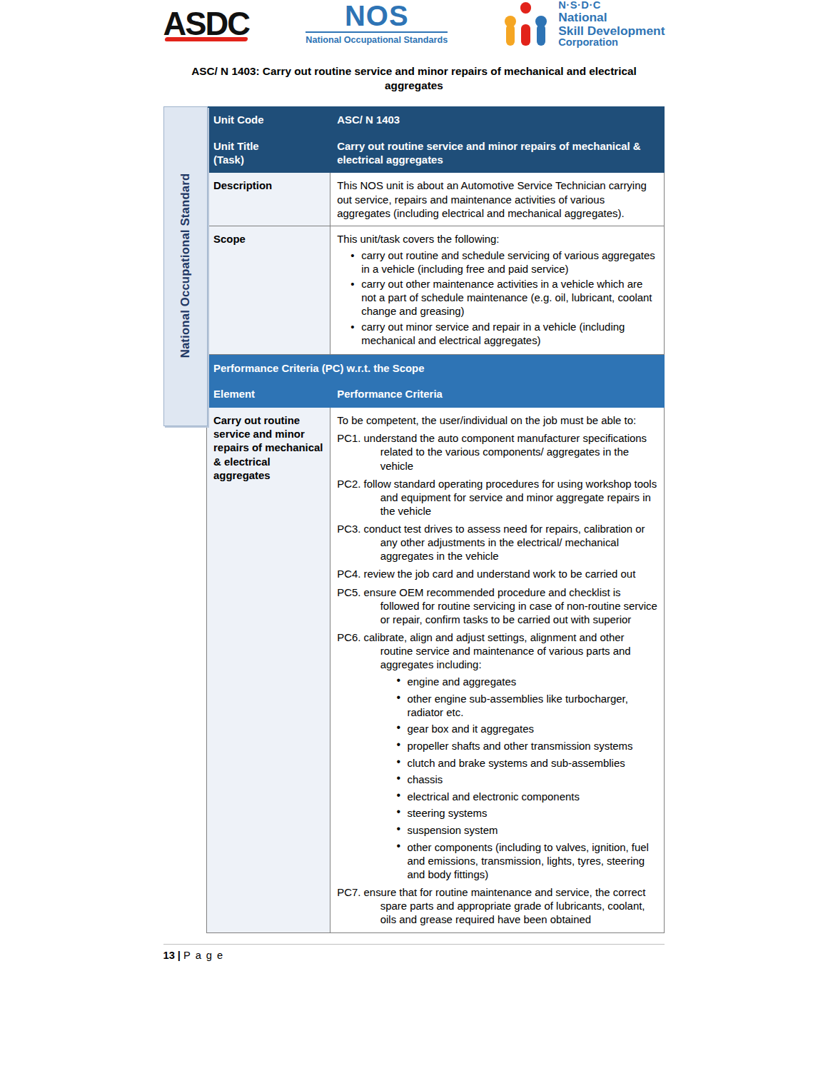ASDC
NOS
National Occupational Standards
N·S·D·C
National
Skill Development
Corporation
ASC/ N 1403: Carry out routine service and minor repairs of mechanical and electrical aggregates
National Occupational Standard
| Unit Code | ASC/ N 1403 |
| Unit Title (Task) | Carry out routine service and minor repairs of mechanical & electrical aggregates |
| Description | This NOS unit is about an Automotive Service Technician carrying out service, repairs and maintenance activities of various aggregates (including electrical and mechanical aggregates). |
| Scope | This unit/task covers the following: carry out routine and schedule servicing of various aggregates in a vehicle (including free and paid service) carry out other maintenance activities in a vehicle which are not a part of schedule maintenance (e.g. oil, lubricant, coolant change and greasing) carry out minor service and repair in a vehicle (including mechanical and electrical aggregates) |
| Performance Criteria (PC) w.r.t. the Scope |
| Element | Performance Criteria |
| Carry out routine service and minor repairs of mechanical & electrical aggregates | To be competent, the user/individual on the job must be able to: PC1. understand the auto component manufacturer specifications related to the various components/ aggregates in the vehicle PC2. follow standard operating procedures for using workshop tools and equipment for service and minor aggregate repairs in the vehicle PC3. conduct test drives to assess need for repairs, calibration or any other adjustments in the electrical/ mechanical aggregates in the vehicle PC4. review the job card and understand work to be carried out PC5. ensure OEM recommended procedure and checklist is followed for routine servicing in case of non-routine service or repair, confirm tasks to be carried out with superior PC6. calibrate, align and adjust settings, alignment and other routine service and maintenance of various parts and aggregates including: engine and aggregates other engine sub-assemblies like turbocharger, radiator etc. gear box and it aggregates propeller shafts and other transmission systems clutch and brake systems and sub-assemblies chassis electrical and electronic components steering systems suspension system other components (including to valves, ignition, fuel and emissions, transmission, lights, tyres, steering and body fittings) PC7. ensure that for routine maintenance and service, the correct spare parts and appropriate grade of lubricants, coolant, oils and grease required have been obtained |
13 | P a g e